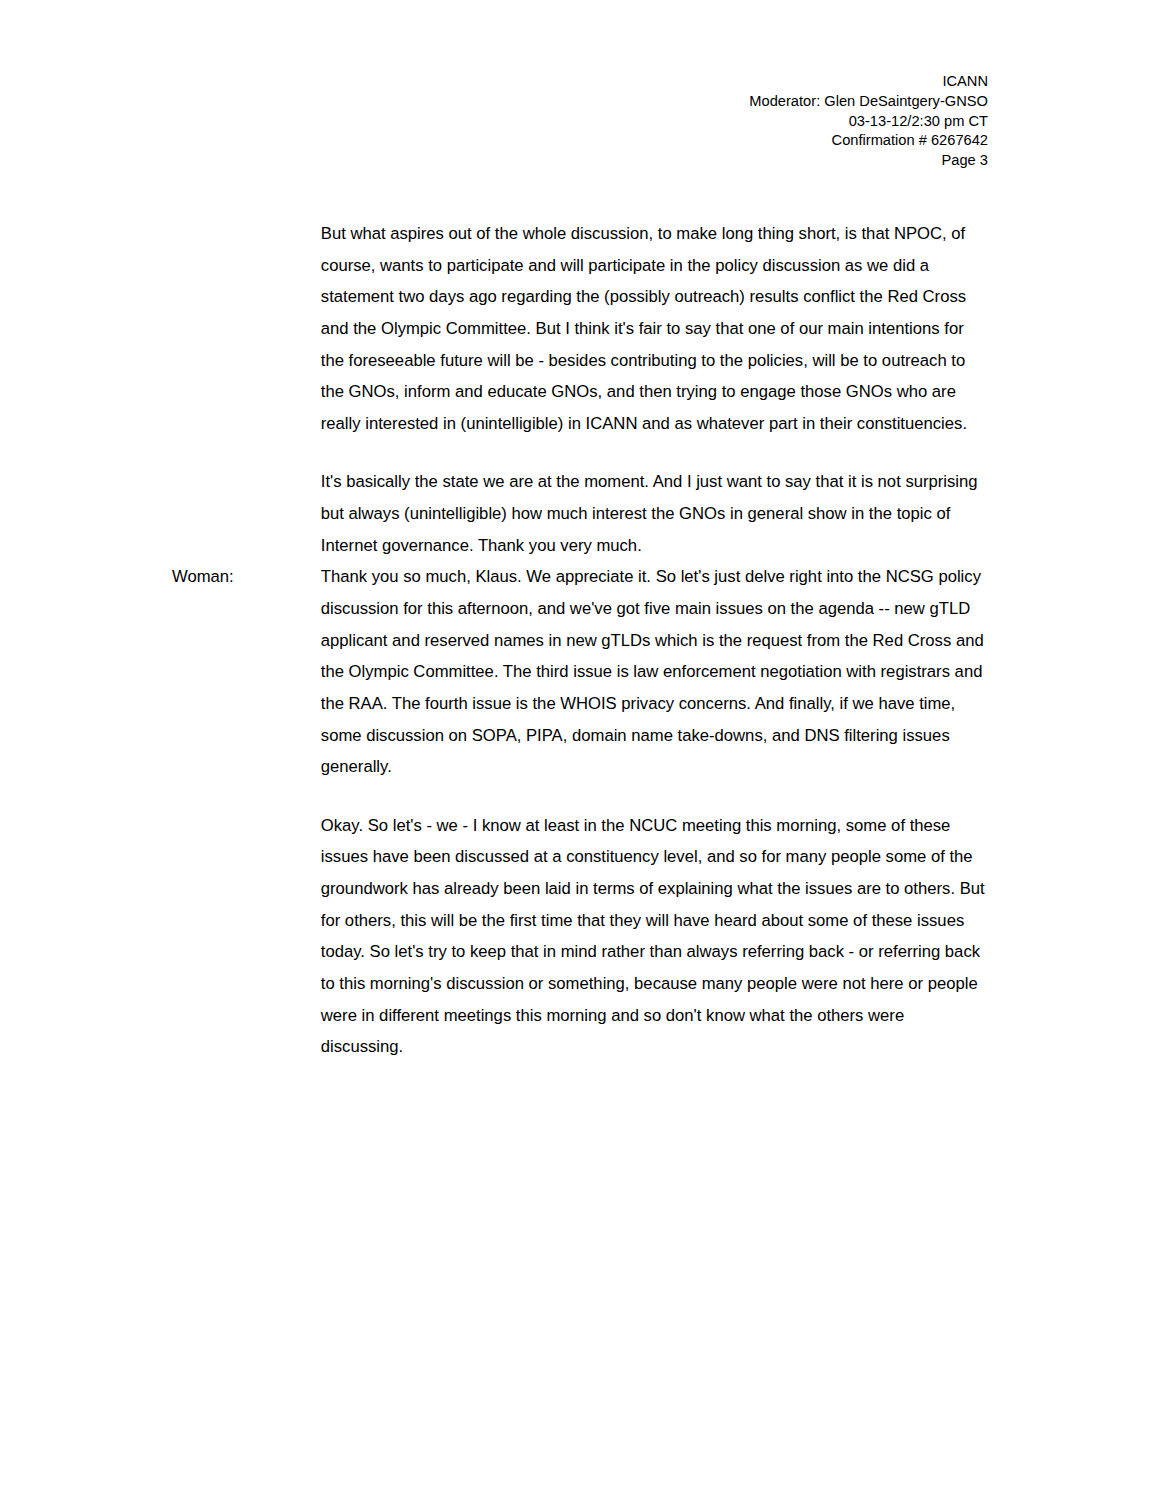ICANN
Moderator: Glen DeSaintgery-GNSO
03-13-12/2:30 pm CT
Confirmation # 6267642
Page 3
But what aspires out of the whole discussion, to make long thing short, is that NPOC, of course, wants to participate and will participate in the policy discussion as we did a statement two days ago regarding the (possibly outreach) results conflict the Red Cross and the Olympic Committee. But I think it's fair to say that one of our main intentions for the foreseeable future will be - besides contributing to the policies, will be to outreach to the GNOs, inform and educate GNOs, and then trying to engage those GNOs who are really interested in (unintelligible) in ICANN and as whatever part in their constituencies.
It's basically the state we are at the moment. And I just want to say that it is not surprising but always (unintelligible) how much interest the GNOs in general show in the topic of Internet governance. Thank you very much.
Woman:
Thank you so much, Klaus. We appreciate it. So let's just delve right into the NCSG policy discussion for this afternoon, and we've got five main issues on the agenda -- new gTLD applicant and reserved names in new gTLDs which is the request from the Red Cross and the Olympic Committee. The third issue is law enforcement negotiation with registrars and the RAA. The fourth issue is the WHOIS privacy concerns. And finally, if we have time, some discussion on SOPA, PIPA, domain name take-downs, and DNS filtering issues generally.
Okay. So let's - we - I know at least in the NCUC meeting this morning, some of these issues have been discussed at a constituency level, and so for many people some of the groundwork has already been laid in terms of explaining what the issues are to others. But for others, this will be the first time that they will have heard about some of these issues today. So let's try to keep that in mind rather than always referring back - or referring back to this morning's discussion or something, because many people were not here or people were in different meetings this morning and so don't know what the others were discussing.